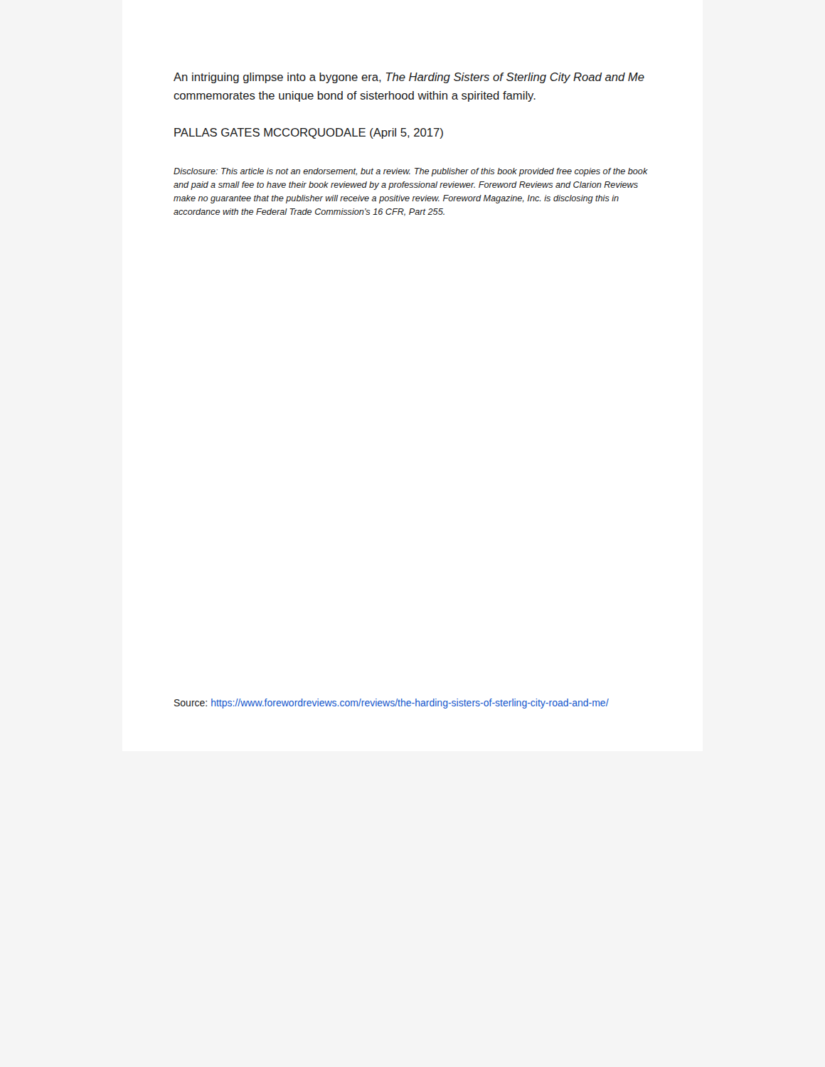An intriguing glimpse into a bygone era, The Harding Sisters of Sterling City Road and Me commemorates the unique bond of sisterhood within a spirited family.
PALLAS GATES MCCORQUODALE (April 5, 2017)
Disclosure: This article is not an endorsement, but a review. The publisher of this book provided free copies of the book and paid a small fee to have their book reviewed by a professional reviewer. Foreword Reviews and Clarion Reviews make no guarantee that the publisher will receive a positive review. Foreword Magazine, Inc. is disclosing this in accordance with the Federal Trade Commission’s 16 CFR, Part 255.
Source: https://www.forewordreviews.com/reviews/the-harding-sisters-of-sterling-city-road-and-me/